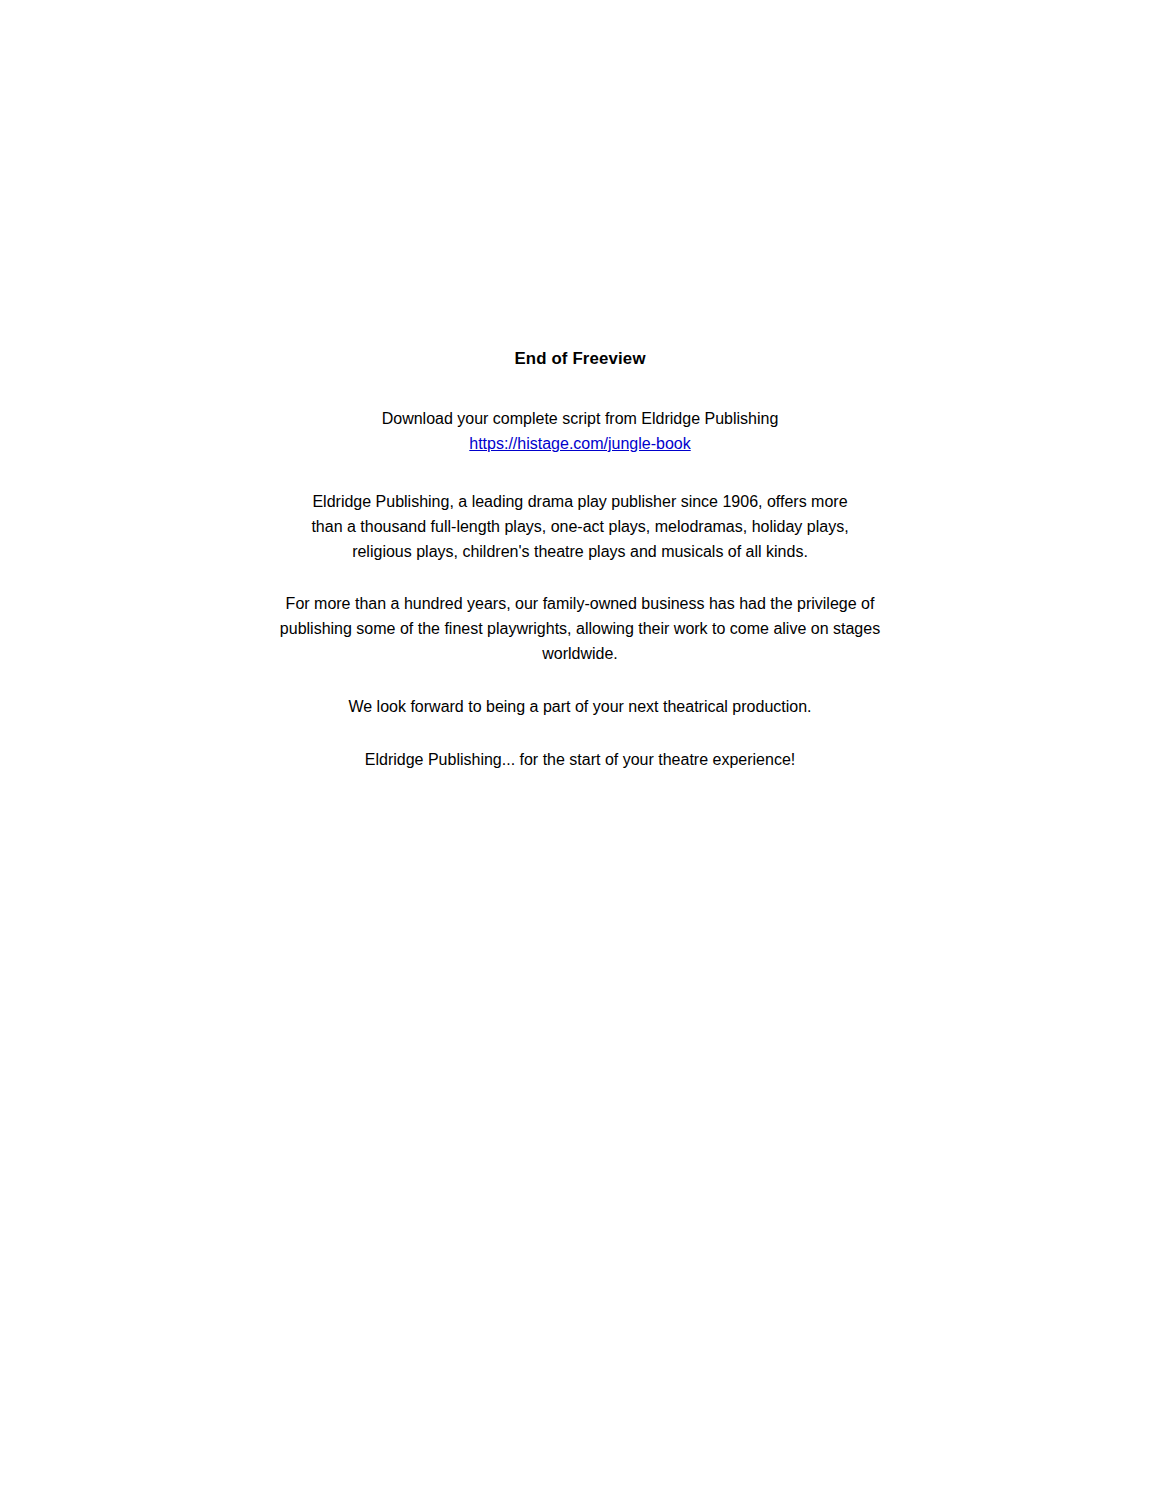End of Freeview
Download your complete script from Eldridge Publishing
https://histage.com/jungle-book
Eldridge Publishing, a leading drama play publisher since 1906, offers more than a thousand full-length plays, one-act plays, melodramas, holiday plays, religious plays, children's theatre plays and musicals of all kinds.
For more than a hundred years, our family-owned business has had the privilege of publishing some of the finest playwrights, allowing their work to come alive on stages worldwide.
We look forward to being a part of your next theatrical production.
Eldridge Publishing... for the start of your theatre experience!